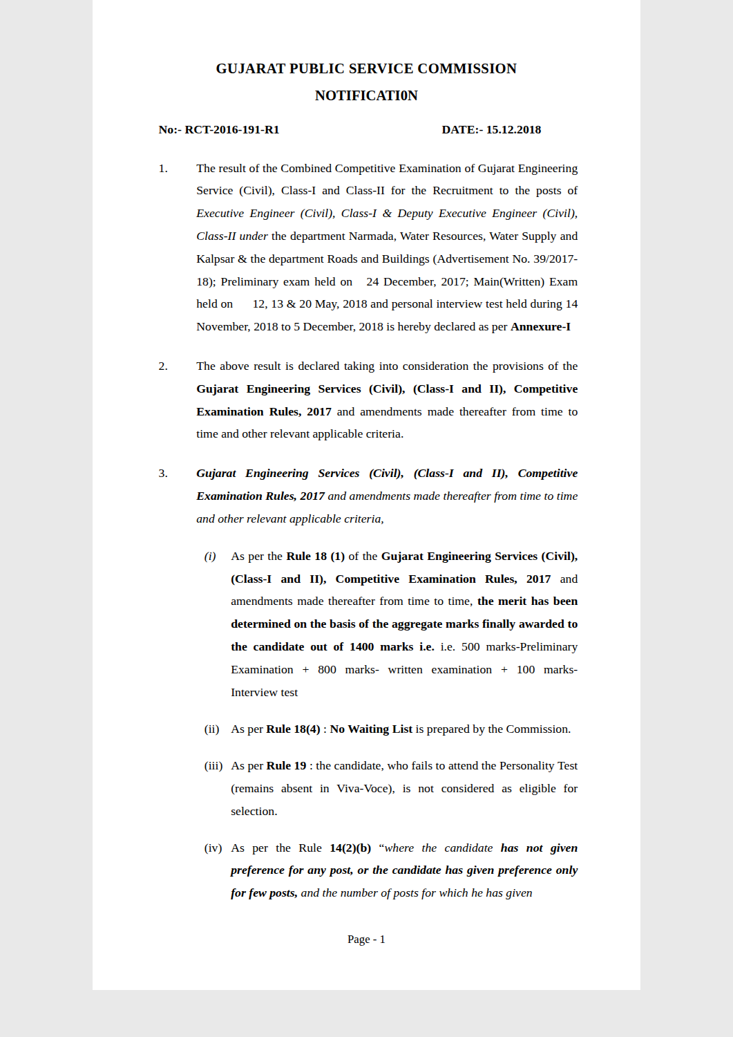GUJARAT PUBLIC SERVICE COMMISSION
NOTIFICATI0N
No:- RCT-2016-191-R1 DATE:- 15.12.2018
1.
The result of the Combined Competitive Examination of Gujarat Engineering Service (Civil), Class-I and Class-II for the Recruitment to the posts of Executive Engineer (Civil), Class-I & Deputy Executive Engineer (Civil), Class-II under the department Narmada, Water Resources, Water Supply and Kalpsar & the department Roads and Buildings (Advertisement No. 39/2017-18); Preliminary exam held on 24 December, 2017; Main(Written) Exam held on 12, 13 & 20 May, 2018 and personal interview test held during 14 November, 2018 to 5 December, 2018 is hereby declared as per Annexure-I
2.
The above result is declared taking into consideration the provisions of the Gujarat Engineering Services (Civil), (Class-I and II), Competitive Examination Rules, 2017 and amendments made thereafter from time to time and other relevant applicable criteria.
3.
Gujarat Engineering Services (Civil), (Class-I and II), Competitive Examination Rules, 2017 and amendments made thereafter from time to time and other relevant applicable criteria,
(i)
As per the Rule 18 (1) of the Gujarat Engineering Services (Civil), (Class-I and II), Competitive Examination Rules, 2017 and amendments made thereafter from time to time, the merit has been determined on the basis of the aggregate marks finally awarded to the candidate out of 1400 marks i.e. i.e. 500 marks-Preliminary Examination + 800 marks- written examination + 100 marks- Interview test
(ii)
As per Rule 18(4) : No Waiting List is prepared by the Commission.
(iii)
As per Rule 19 : the candidate, who fails to attend the Personality Test (remains absent in Viva-Voce), is not considered as eligible for selection.
(iv)
As per the Rule 14(2)(b) “where the candidate has not given preference for any post, or the candidate has given preference only for few posts, and the number of posts for which he has given
Page - 1